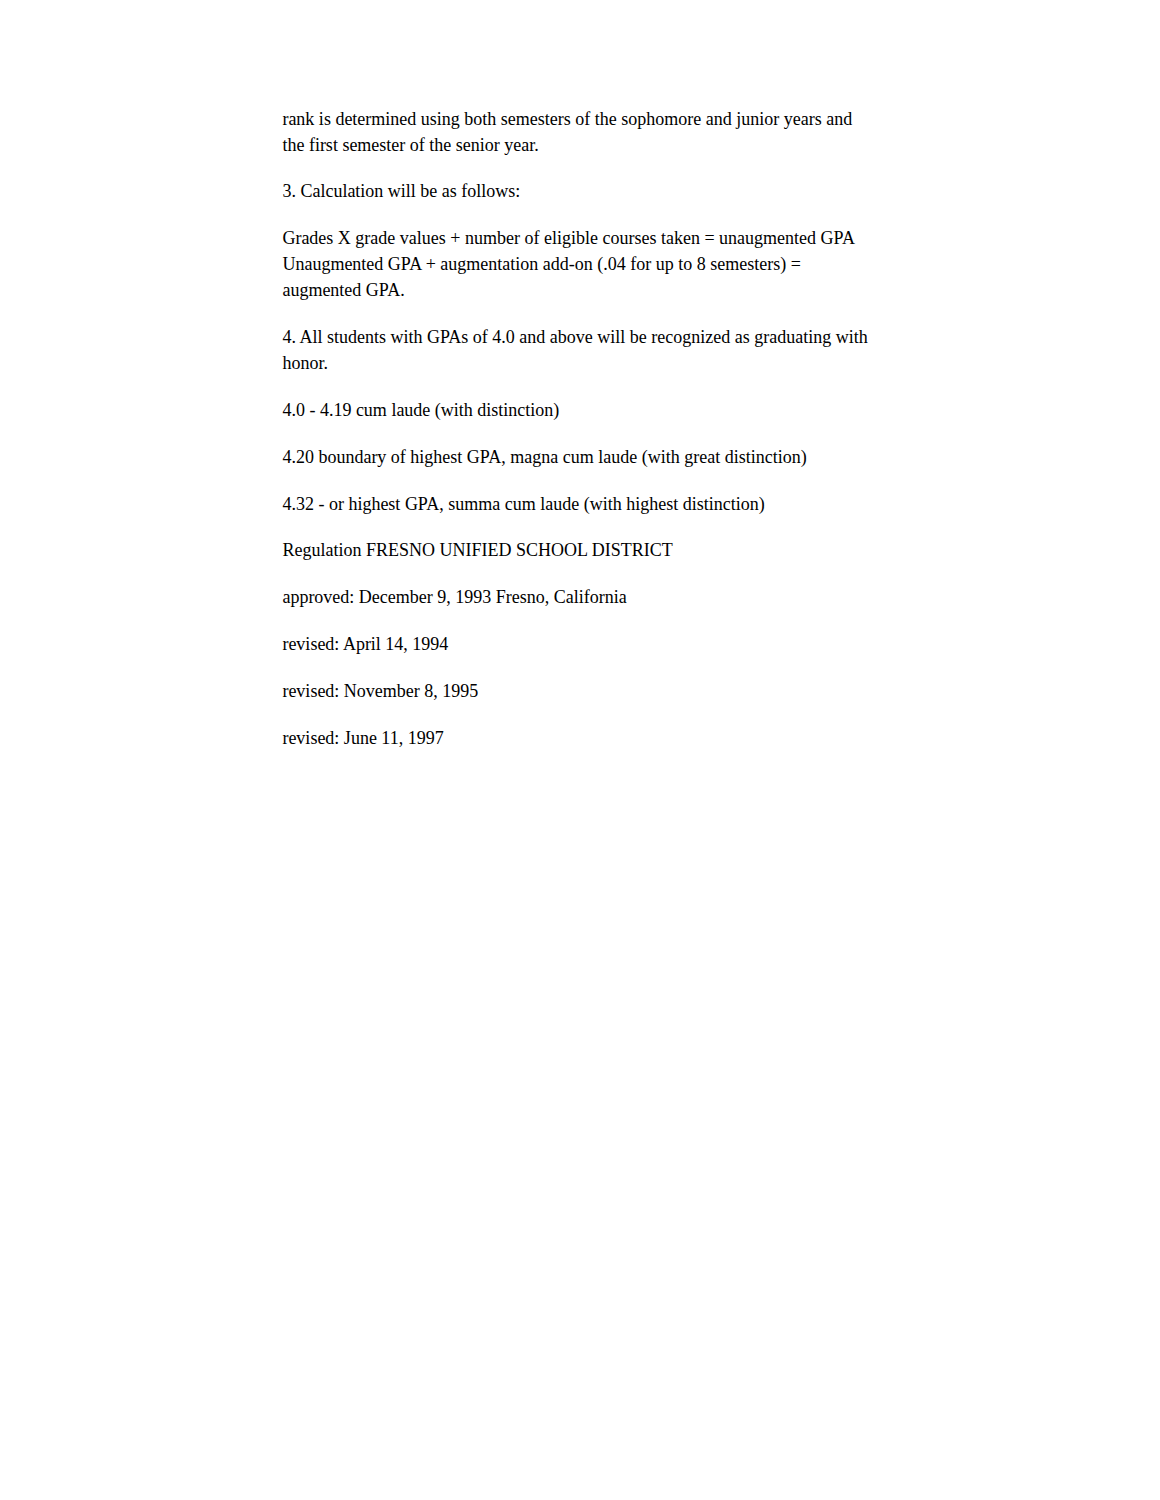rank is determined using both semesters of the sophomore and junior years and the first semester of the senior year.
3. Calculation will be as follows:
Grades X grade values + number of eligible courses taken = unaugmented GPA Unaugmented GPA + augmentation add-on (.04 for up to 8 semesters) = augmented GPA.
4. All students with GPAs of 4.0 and above will be recognized as graduating with honor.
4.0 - 4.19 cum laude (with distinction)
4.20 boundary of highest GPA, magna cum laude (with great distinction)
4.32 - or highest GPA, summa cum laude (with highest distinction)
Regulation FRESNO UNIFIED SCHOOL DISTRICT
approved: December 9, 1993 Fresno, California
revised: April 14, 1994
revised: November 8, 1995
revised: June 11, 1997